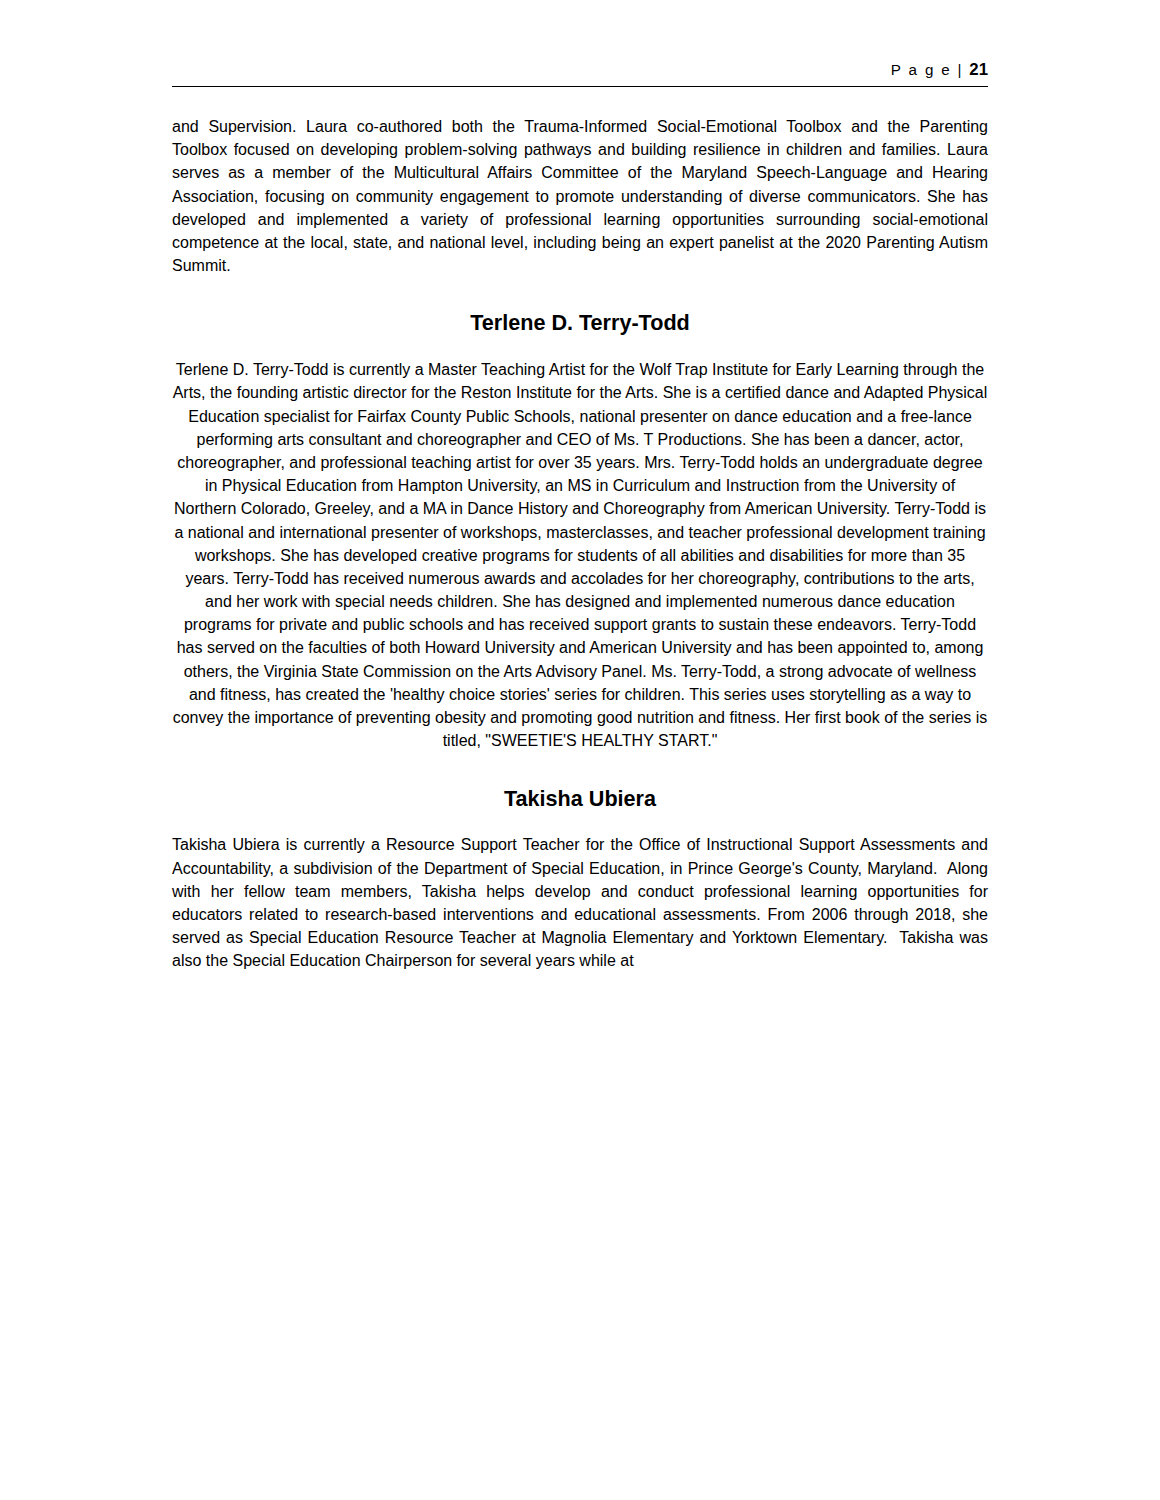P a g e | 21
and Supervision. Laura co-authored both the Trauma-Informed Social-Emotional Toolbox and the Parenting Toolbox focused on developing problem-solving pathways and building resilience in children and families. Laura serves as a member of the Multicultural Affairs Committee of the Maryland Speech-Language and Hearing Association, focusing on community engagement to promote understanding of diverse communicators. She has developed and implemented a variety of professional learning opportunities surrounding social-emotional competence at the local, state, and national level, including being an expert panelist at the 2020 Parenting Autism Summit.
Terlene D. Terry-Todd
Terlene D. Terry-Todd is currently a Master Teaching Artist for the Wolf Trap Institute for Early Learning through the Arts, the founding artistic director for the Reston Institute for the Arts. She is a certified dance and Adapted Physical Education specialist for Fairfax County Public Schools, national presenter on dance education and a free-lance performing arts consultant and choreographer and CEO of Ms. T Productions. She has been a dancer, actor, choreographer, and professional teaching artist for over 35 years. Mrs. Terry-Todd holds an undergraduate degree in Physical Education from Hampton University, an MS in Curriculum and Instruction from the University of Northern Colorado, Greeley, and a MA in Dance History and Choreography from American University. Terry-Todd is a national and international presenter of workshops, masterclasses, and teacher professional development training workshops. She has developed creative programs for students of all abilities and disabilities for more than 35 years. Terry-Todd has received numerous awards and accolades for her choreography, contributions to the arts, and her work with special needs children. She has designed and implemented numerous dance education programs for private and public schools and has received support grants to sustain these endeavors. Terry-Todd has served on the faculties of both Howard University and American University and has been appointed to, among others, the Virginia State Commission on the Arts Advisory Panel. Ms. Terry-Todd, a strong advocate of wellness and fitness, has created the 'healthy choice stories' series for children. This series uses storytelling as a way to convey the importance of preventing obesity and promoting good nutrition and fitness. Her first book of the series is titled, "SWEETIE'S HEALTHY START."
Takisha Ubiera
Takisha Ubiera is currently a Resource Support Teacher for the Office of Instructional Support Assessments and Accountability, a subdivision of the Department of Special Education, in Prince George's County, Maryland. Along with her fellow team members, Takisha helps develop and conduct professional learning opportunities for educators related to research-based interventions and educational assessments. From 2006 through 2018, she served as Special Education Resource Teacher at Magnolia Elementary and Yorktown Elementary. Takisha was also the Special Education Chairperson for several years while at